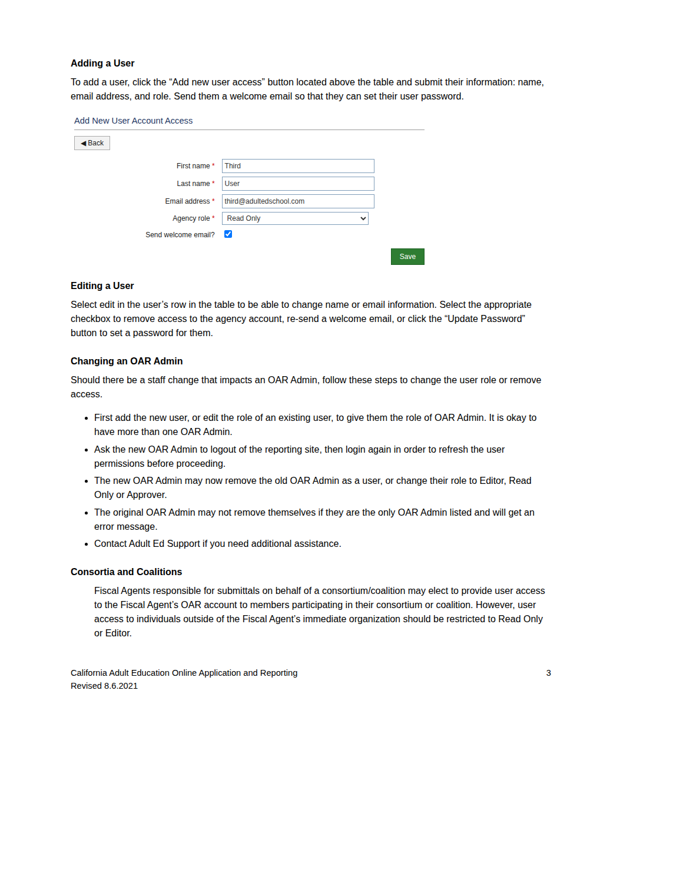Adding a User
To add a user, click the “Add new user access” button located above the table and submit their information: name, email address, and role. Send them a welcome email so that they can set their user password.
Add New User Account Access
◀ Back
| First name * | Third |
| Last name * | User |
| Email address * | third@adultedschool.com |
| Agency role * | Read Only |
| Send welcome email? | |
Save
Editing a User
Select edit in the user’s row in the table to be able to change name or email information. Select the appropriate checkbox to remove access to the agency account, re-send a welcome email, or click the “Update Password” button to set a password for them.
Changing an OAR Admin
Should there be a staff change that impacts an OAR Admin, follow these steps to change the user role or remove access.
First add the new user, or edit the role of an existing user, to give them the role of OAR Admin. It is okay to have more than one OAR Admin.
Ask the new OAR Admin to logout of the reporting site, then login again in order to refresh the user permissions before proceeding.
The new OAR Admin may now remove the old OAR Admin as a user, or change their role to Editor, Read Only or Approver.
The original OAR Admin may not remove themselves if they are the only OAR Admin listed and will get an error message.
Contact Adult Ed Support if you need additional assistance.
Consortia and Coalitions
Fiscal Agents responsible for submittals on behalf of a consortium/coalition may elect to provide user access to the Fiscal Agent’s OAR account to members participating in their consortium or coalition. However, user access to individuals outside of the Fiscal Agent’s immediate organization should be restricted to Read Only or Editor.
California Adult Education Online Application and Reporting
Revised 8.6.2021 3